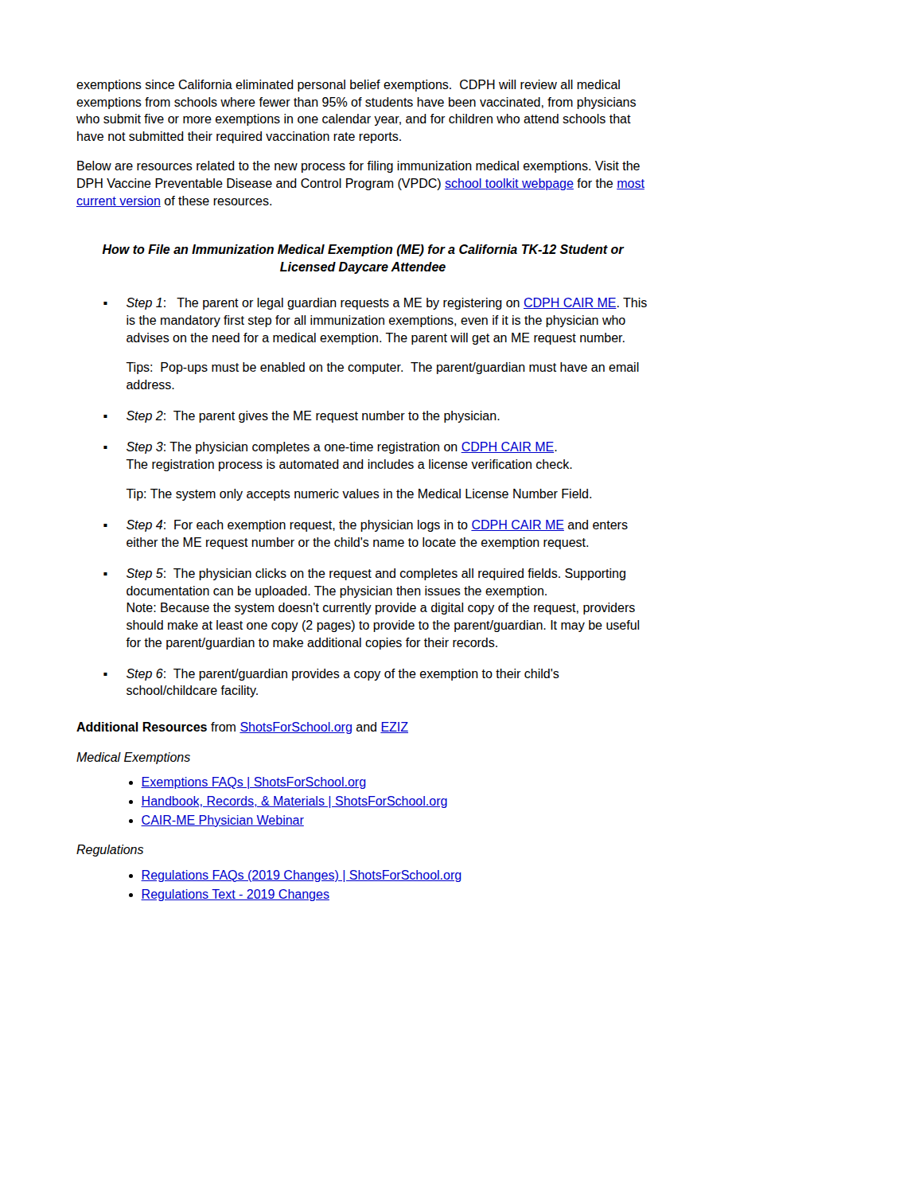exemptions since California eliminated personal belief exemptions. CDPH will review all medical exemptions from schools where fewer than 95% of students have been vaccinated, from physicians who submit five or more exemptions in one calendar year, and for children who attend schools that have not submitted their required vaccination rate reports.
Below are resources related to the new process for filing immunization medical exemptions. Visit the DPH Vaccine Preventable Disease and Control Program (VPDC) school toolkit webpage for the most current version of these resources.
How to File an Immunization Medical Exemption (ME) for a California TK-12 Student or Licensed Daycare Attendee
Step 1: The parent or legal guardian requests a ME by registering on CDPH CAIR ME. This is the mandatory first step for all immunization exemptions, even if it is the physician who advises on the need for a medical exemption. The parent will get an ME request number.
Tips: Pop-ups must be enabled on the computer. The parent/guardian must have an email address.
Step 2: The parent gives the ME request number to the physician.
Step 3: The physician completes a one-time registration on CDPH CAIR ME.
The registration process is automated and includes a license verification check.
Tip: The system only accepts numeric values in the Medical License Number Field.
Step 4: For each exemption request, the physician logs in to CDPH CAIR ME and enters either the ME request number or the child's name to locate the exemption request.
Step 5: The physician clicks on the request and completes all required fields. Supporting documentation can be uploaded. The physician then issues the exemption.
Note: Because the system doesn't currently provide a digital copy of the request, providers should make at least one copy (2 pages) to provide to the parent/guardian. It may be useful for the parent/guardian to make additional copies for their records.
Step 6: The parent/guardian provides a copy of the exemption to their child's school/childcare facility.
Additional Resources from ShotsForSchool.org and EZIZ
Medical Exemptions
Exemptions FAQs | ShotsForSchool.org
Handbook, Records, & Materials | ShotsForSchool.org
CAIR-ME Physician Webinar
Regulations
Regulations FAQs (2019 Changes) | ShotsForSchool.org
Regulations Text - 2019 Changes